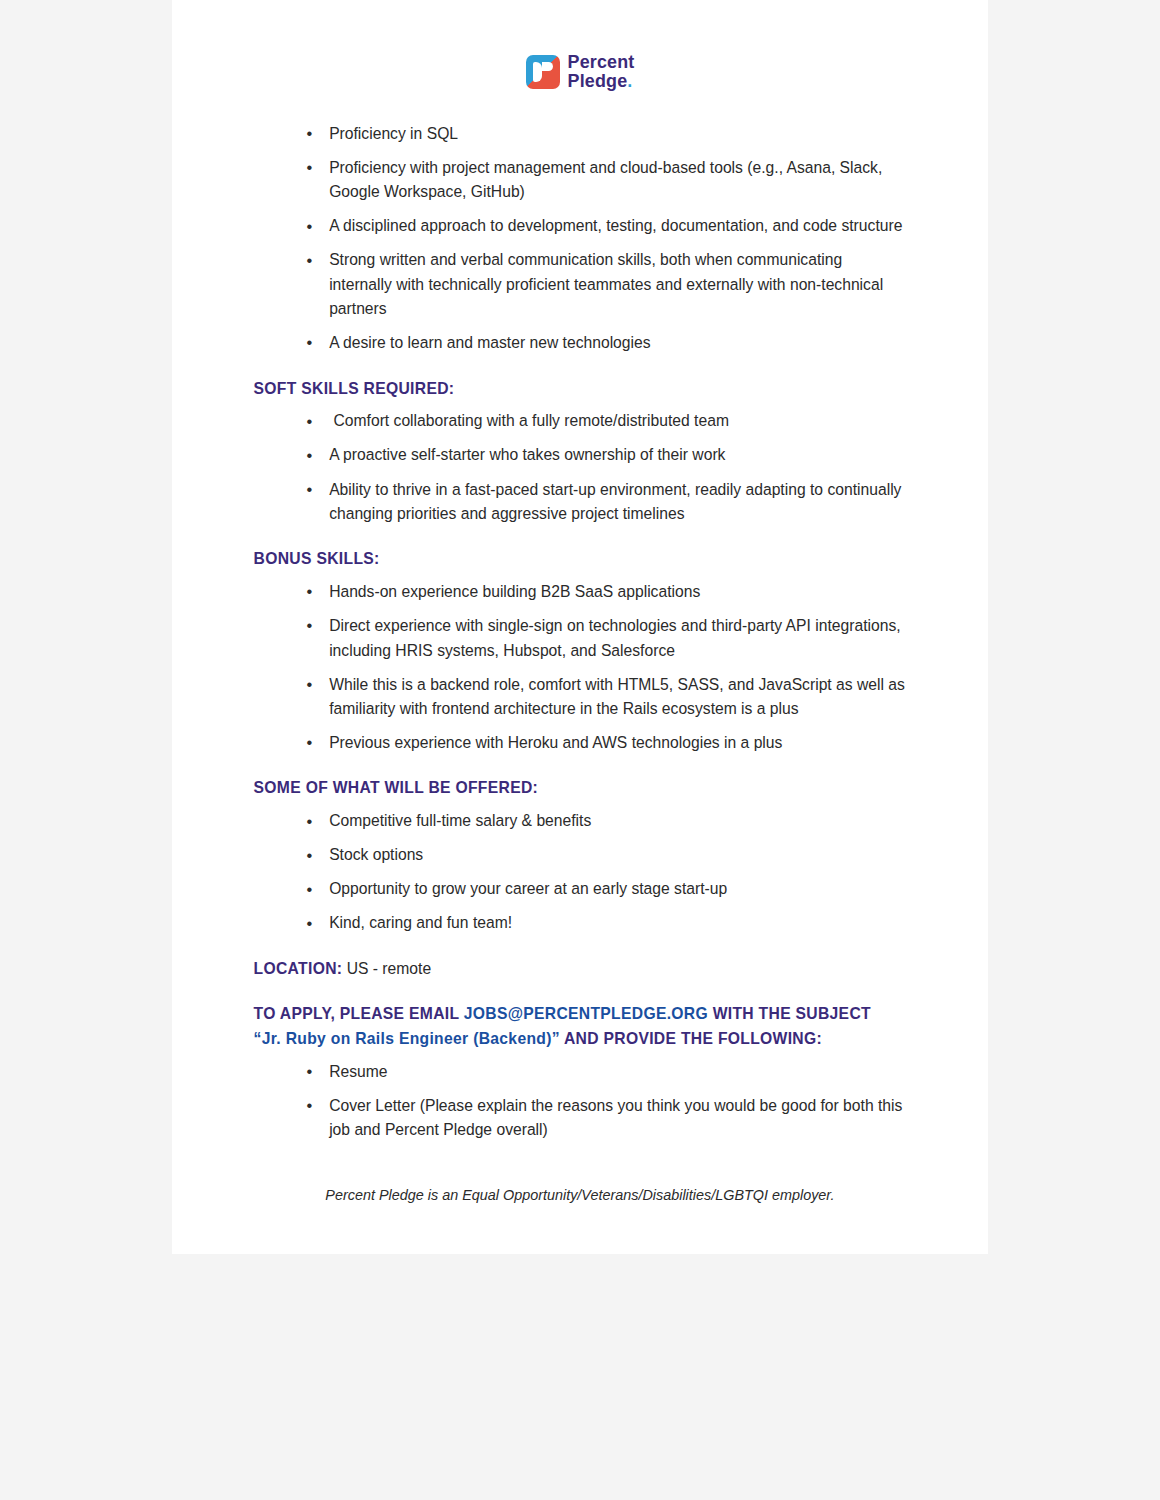Percent
Pledge.
Proficiency in SQL
Proficiency with project management and cloud-based tools (e.g., Asana, Slack, Google Workspace, GitHub)
A disciplined approach to development, testing, documentation, and code structure
Strong written and verbal communication skills, both when communicating internally with technically proficient teammates and externally with non-technical partners
A desire to learn and master new technologies
SOFT SKILLS REQUIRED:
Comfort collaborating with a fully remote/distributed team
A proactive self-starter who takes ownership of their work
Ability to thrive in a fast-paced start-up environment, readily adapting to continually changing priorities and aggressive project timelines
BONUS SKILLS:
Hands-on experience building B2B SaaS applications
Direct experience with single-sign on technologies and third-party API integrations, including HRIS systems, Hubspot, and Salesforce
While this is a backend role, comfort with HTML5, SASS, and JavaScript as well as familiarity with frontend architecture in the Rails ecosystem is a plus
Previous experience with Heroku and AWS technologies in a plus
SOME OF WHAT WILL BE OFFERED:
Competitive full-time salary & benefits
Stock options
Opportunity to grow your career at an early stage start-up
Kind, caring and fun team!
LOCATION: US - remote
TO APPLY, PLEASE EMAIL JOBS@PERCENTPLEDGE.ORG WITH THE SUBJECT
“Jr. Ruby on Rails Engineer (Backend)” AND PROVIDE THE FOLLOWING:
Resume
Cover Letter (Please explain the reasons you think you would be good for both this job and Percent Pledge overall)
Percent Pledge is an Equal Opportunity/Veterans/Disabilities/LGBTQI employer.